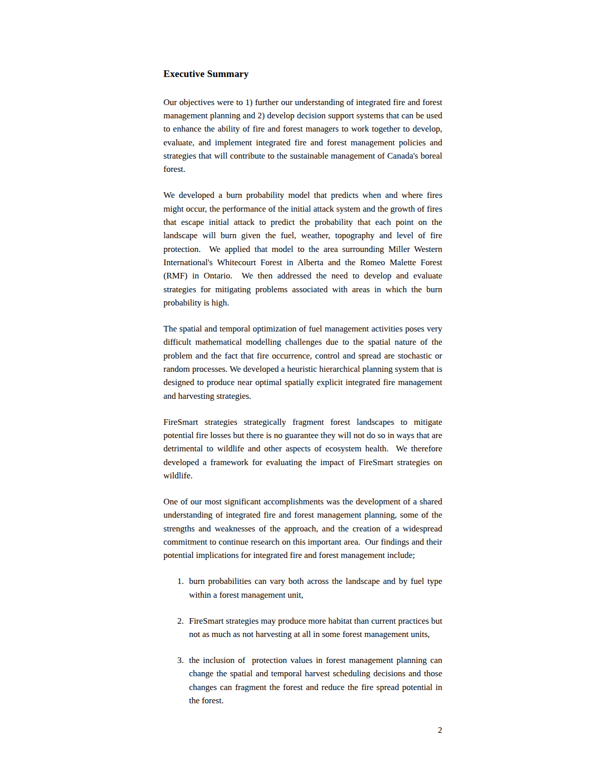Executive Summary
Our objectives were to 1) further our understanding of integrated fire and forest management planning and 2) develop decision support systems that can be used to enhance the ability of fire and forest managers to work together to develop, evaluate, and implement integrated fire and forest management policies and strategies that will contribute to the sustainable management of Canada's boreal forest.
We developed a burn probability model that predicts when and where fires might occur, the performance of the initial attack system and the growth of fires that escape initial attack to predict the probability that each point on the landscape will burn given the fuel, weather, topography and level of fire protection. We applied that model to the area surrounding Miller Western International's Whitecourt Forest in Alberta and the Romeo Malette Forest (RMF) in Ontario. We then addressed the need to develop and evaluate strategies for mitigating problems associated with areas in which the burn probability is high.
The spatial and temporal optimization of fuel management activities poses very difficult mathematical modelling challenges due to the spatial nature of the problem and the fact that fire occurrence, control and spread are stochastic or random processes. We developed a heuristic hierarchical planning system that is designed to produce near optimal spatially explicit integrated fire management and harvesting strategies.
FireSmart strategies strategically fragment forest landscapes to mitigate potential fire losses but there is no guarantee they will not do so in ways that are detrimental to wildlife and other aspects of ecosystem health. We therefore developed a framework for evaluating the impact of FireSmart strategies on wildlife.
One of our most significant accomplishments was the development of a shared understanding of integrated fire and forest management planning, some of the strengths and weaknesses of the approach, and the creation of a widespread commitment to continue research on this important area. Our findings and their potential implications for integrated fire and forest management include;
burn probabilities can vary both across the landscape and by fuel type within a forest management unit,
FireSmart strategies may produce more habitat than current practices but not as much as not harvesting at all in some forest management units,
the inclusion of protection values in forest management planning can change the spatial and temporal harvest scheduling decisions and those changes can fragment the forest and reduce the fire spread potential in the forest.
2